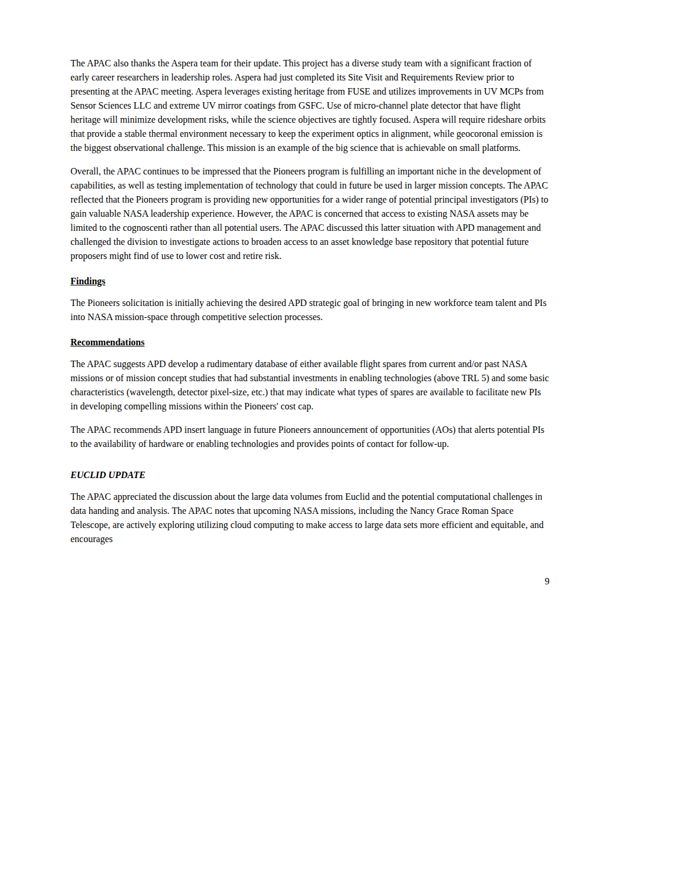The APAC also thanks the Aspera team for their update. This project has a diverse study team with a significant fraction of early career researchers in leadership roles. Aspera had just completed its Site Visit and Requirements Review prior to presenting at the APAC meeting. Aspera leverages existing heritage from FUSE and utilizes improvements in UV MCPs from Sensor Sciences LLC and extreme UV mirror coatings from GSFC. Use of micro-channel plate detector that have flight heritage will minimize development risks, while the science objectives are tightly focused. Aspera will require rideshare orbits that provide a stable thermal environment necessary to keep the experiment optics in alignment, while geocoronal emission is the biggest observational challenge. This mission is an example of the big science that is achievable on small platforms.
Overall, the APAC continues to be impressed that the Pioneers program is fulfilling an important niche in the development of capabilities, as well as testing implementation of technology that could in future be used in larger mission concepts. The APAC reflected that the Pioneers program is providing new opportunities for a wider range of potential principal investigators (PIs) to gain valuable NASA leadership experience. However, the APAC is concerned that access to existing NASA assets may be limited to the cognoscenti rather than all potential users. The APAC discussed this latter situation with APD management and challenged the division to investigate actions to broaden access to an asset knowledge base repository that potential future proposers might find of use to lower cost and retire risk.
Findings
The Pioneers solicitation is initially achieving the desired APD strategic goal of bringing in new workforce team talent and PIs into NASA mission-space through competitive selection processes.
Recommendations
The APAC suggests APD develop a rudimentary database of either available flight spares from current and/or past NASA missions or of mission concept studies that had substantial investments in enabling technologies (above TRL 5) and some basic characteristics (wavelength, detector pixel-size, etc.) that may indicate what types of spares are available to facilitate new PIs in developing compelling missions within the Pioneers' cost cap.
The APAC recommends APD insert language in future Pioneers announcement of opportunities (AOs) that alerts potential PIs to the availability of hardware or enabling technologies and provides points of contact for follow-up.
EUCLID UPDATE
The APAC appreciated the discussion about the large data volumes from Euclid and the potential computational challenges in data handing and analysis. The APAC notes that upcoming NASA missions, including the Nancy Grace Roman Space Telescope, are actively exploring utilizing cloud computing to make access to large data sets more efficient and equitable, and encourages
9